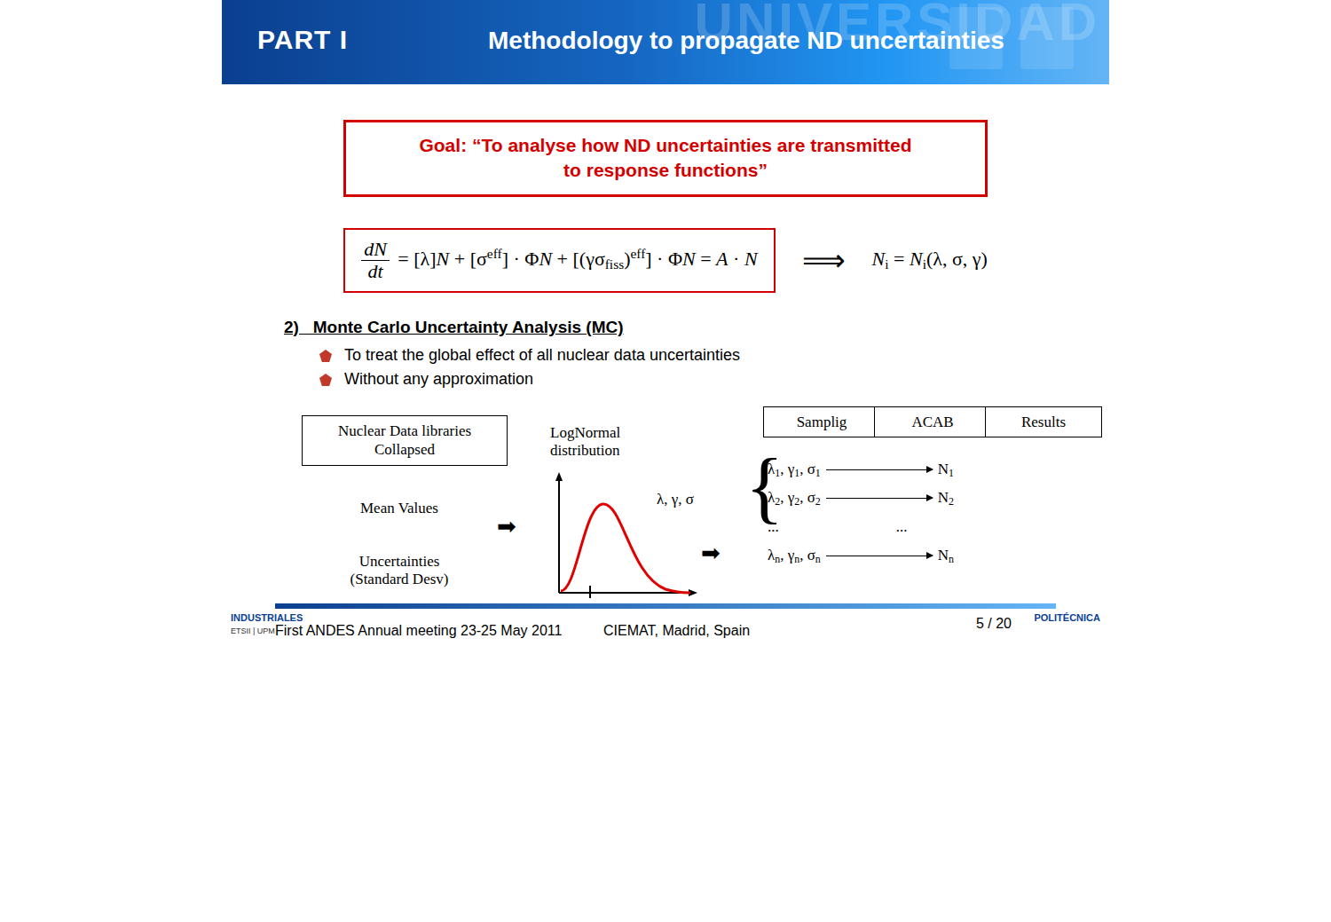UNIVERSIDAD
PART I
Methodology to propagate ND uncertainties
Goal: “To analyse how ND uncertainties are transmitted
to response functions”
dN dt = [λ]N + [σeff] · ΦN + [(γσfiss)eff] · ΦN = A · N
⟹
Ni = Ni(λ, σ, γ)
2) Monte Carlo Uncertainty Analysis (MC)
To treat the global effect of all nuclear data uncertainties
Without any approximation
Nuclear Data libraries
Collapsed
Mean Values
Uncertainties
(Standard Desv)
➡
LogNormal
distribution
λ, γ, σ
➡
Samplig
ACAB
Results
{
λ1, γ1, σ1 N1
λ2, γ2, σ2 N2
... ...
λn, γn, σn Nn
INDUSTRIALES
ETSII | UPM
First ANDES Annual meeting 23-25 May 2011
CIEMAT, Madrid, Spain
5 / 20
POLITÉCNICA